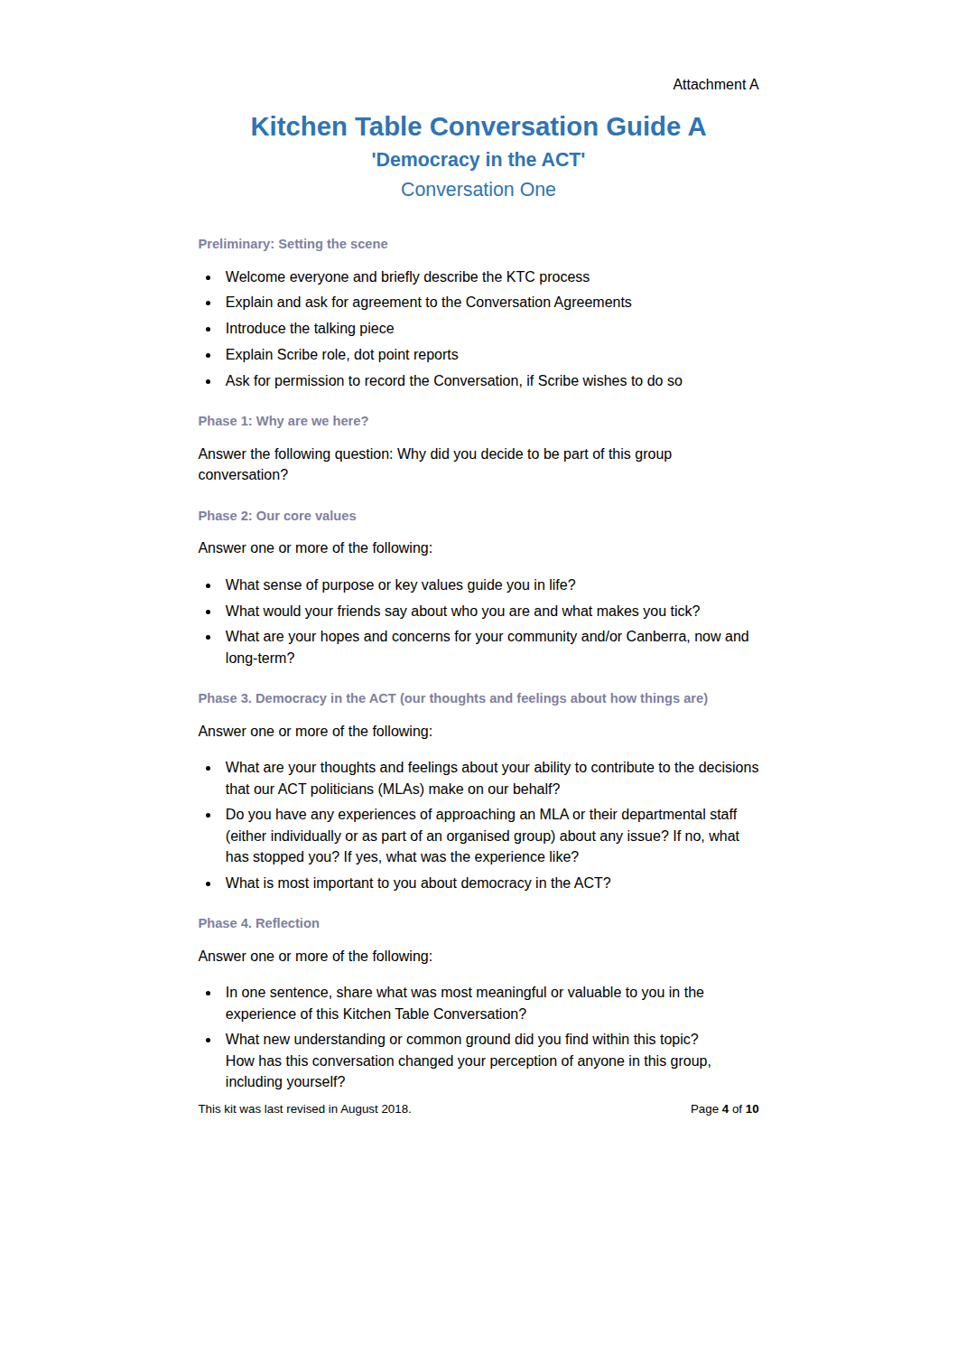Attachment A
Kitchen Table Conversation Guide A
'Democracy in the ACT'
Conversation One
Preliminary: Setting the scene
Welcome everyone and briefly describe the KTC process
Explain and ask for agreement to the Conversation Agreements
Introduce the talking piece
Explain Scribe role, dot point reports
Ask for permission to record the Conversation, if Scribe wishes to do so
Phase 1: Why are we here?
Answer the following question: Why did you decide to be part of this group conversation?
Phase 2: Our core values
Answer one or more of the following:
What sense of purpose or key values guide you in life?
What would your friends say about who you are and what makes you tick?
What are your hopes and concerns for your community and/or Canberra, now and long-term?
Phase 3. Democracy in the ACT (our thoughts and feelings about how things are)
Answer one or more of the following:
What are your thoughts and feelings about your ability to contribute to the decisions that our ACT politicians (MLAs) make on our behalf?
Do you have any experiences of approaching an MLA or their departmental staff (either individually or as part of an organised group) about any issue? If no, what has stopped you? If yes, what was the experience like?
What is most important to you about democracy in the ACT?
Phase 4. Reflection
Answer one or more of the following:
In one sentence, share what was most meaningful or valuable to you in the experience of this Kitchen Table Conversation?
What new understanding or common ground did you find within this topic?
How has this conversation changed your perception of anyone in this group, including yourself?
This kit was last revised in August 2018. Page 4 of 10